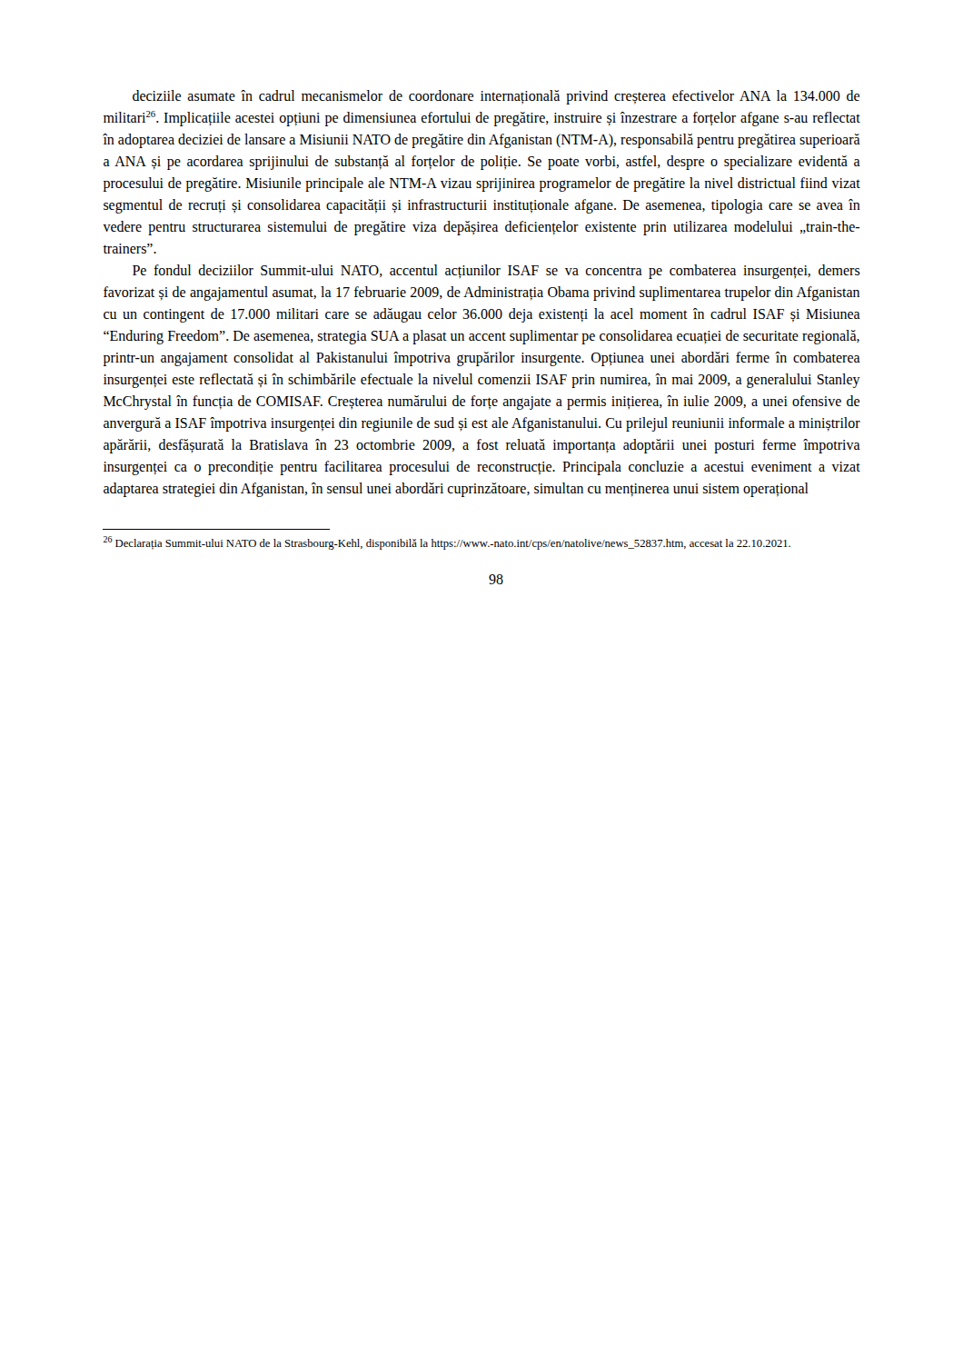deciziile asumate în cadrul mecanismelor de coordonare internațională privind creșterea efectivelor ANA la 134.000 de militari26. Implicațiile acestei opțiuni pe dimensiunea efortului de pregătire, instruire și înzestrare a forțelor afgane s-au reflectat în adoptarea deciziei de lansare a Misiunii NATO de pregătire din Afganistan (NTM-A), responsabilă pentru pregătirea superioară a ANA și pe acordarea sprijinului de substanță al forțelor de poliție. Se poate vorbi, astfel, despre o specializare evidentă a procesului de pregătire. Misiunile principale ale NTM-A vizau sprijinirea programelor de pregătire la nivel districtual fiind vizat segmentul de recruți și consolidarea capacității și infrastructurii instituționale afgane. De asemenea, tipologia care se avea în vedere pentru structurarea sistemului de pregătire viza depășirea deficiențelor existente prin utilizarea modelului „train-the-trainers”.
Pe fondul deciziilor Summit-ului NATO, accentul acțiunilor ISAF se va concentra pe combaterea insurgenței, demers favorizat și de angajamentul asumat, la 17 februarie 2009, de Administrația Obama privind suplimentarea trupelor din Afganistan cu un contingent de 17.000 militari care se adăugau celor 36.000 deja existenți la acel moment în cadrul ISAF și Misiunea “Enduring Freedom”. De asemenea, strategia SUA a plasat un accent suplimentar pe consolidarea ecuației de securitate regională, printr-un angajament consolidat al Pakistanului împotriva grupărilor insurgente. Opțiunea unei abordări ferme în combaterea insurgenței este reflectată și în schimbările efectuale la nivelul comenzii ISAF prin numirea, în mai 2009, a generalului Stanley McChrystal în funcția de COMISAF. Creșterea numărului de forțe angajate a permis inițierea, în iulie 2009, a unei ofensive de anvergură a ISAF împotriva insurgenței din regiunile de sud și est ale Afganistanului. Cu prilejul reuniunii informale a miniștrilor apărării, desfășurată la Bratislava în 23 octombrie 2009, a fost reluată importanța adoptării unei posturi ferme împotriva insurgenței ca o precondiție pentru facilitarea procesului de reconstrucție. Principala concluzie a acestui eveniment a vizat adaptarea strategiei din Afganistan, în sensul unei abordări cuprinzătoare, simultan cu menținerea unui sistem operațional
26 Declarația Summit-ului NATO de la Strasbourg-Kehl, disponibilă la https://www.-nato.int/cps/en/natolive/news_52837.htm, accesat la 22.10.2021.
98